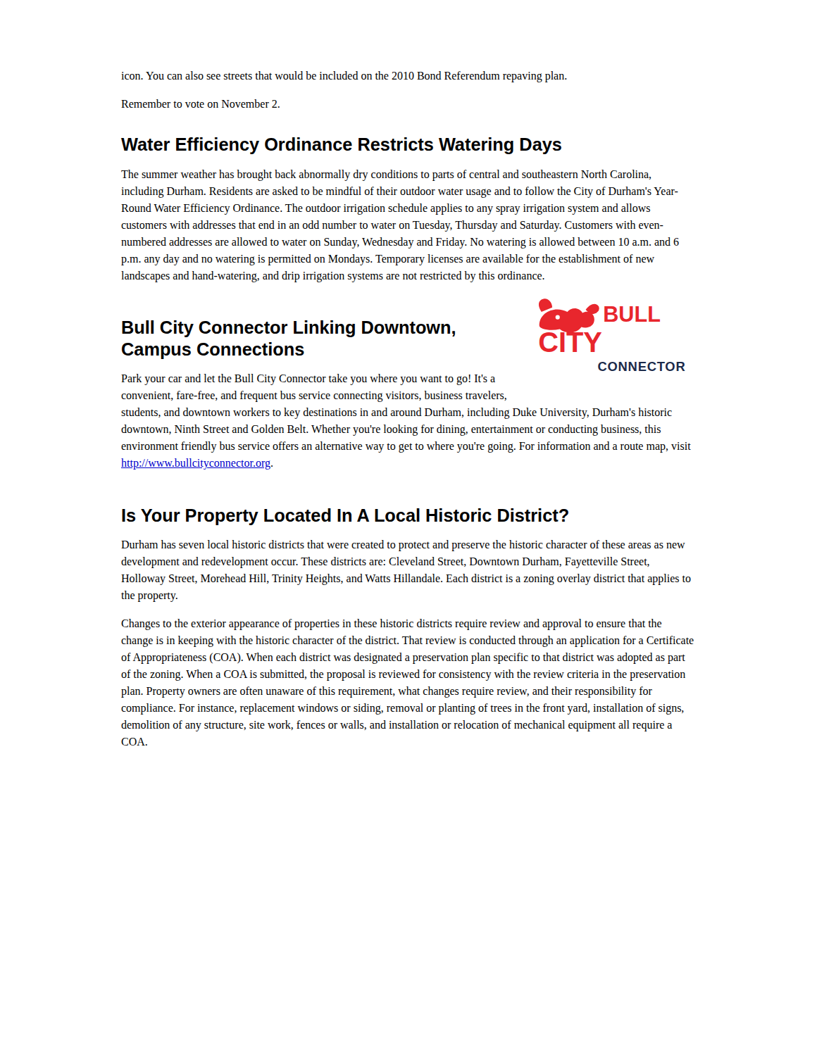icon. You can also see streets that would be included on the 2010 Bond Referendum repaving plan.
Remember to vote on November 2.
Water Efficiency Ordinance Restricts Watering Days
The summer weather has brought back abnormally dry conditions to parts of central and southeastern North Carolina, including Durham. Residents are asked to be mindful of their outdoor water usage and to follow the City of Durham's Year-Round Water Efficiency Ordinance. The outdoor irrigation schedule applies to any spray irrigation system and allows customers with addresses that end in an odd number to water on Tuesday, Thursday and Saturday. Customers with even-numbered addresses are allowed to water on Sunday, Wednesday and Friday. No watering is allowed between 10 a.m. and 6 p.m. any day and no watering is permitted on Mondays. Temporary licenses are available for the establishment of new landscapes and hand-watering, and drip irrigation systems are not restricted by this ordinance.
BULL CITY CONNECTOR
Bull City Connector Linking Downtown, Campus Connections
Park your car and let the Bull City Connector take you where you want to go! It's a convenient, fare-free, and frequent bus service connecting visitors, business travelers, students, and downtown workers to key destinations in and around Durham, including Duke University, Durham's historic downtown, Ninth Street and Golden Belt. Whether you're looking for dining, entertainment or conducting business, this environment friendly bus service offers an alternative way to get to where you're going. For information and a route map, visit http://www.bullcityconnector.org.
Is Your Property Located In A Local Historic District?
Durham has seven local historic districts that were created to protect and preserve the historic character of these areas as new development and redevelopment occur. These districts are: Cleveland Street, Downtown Durham, Fayetteville Street, Holloway Street, Morehead Hill, Trinity Heights, and Watts Hillandale. Each district is a zoning overlay district that applies to the property.
Changes to the exterior appearance of properties in these historic districts require review and approval to ensure that the change is in keeping with the historic character of the district. That review is conducted through an application for a Certificate of Appropriateness (COA). When each district was designated a preservation plan specific to that district was adopted as part of the zoning. When a COA is submitted, the proposal is reviewed for consistency with the review criteria in the preservation plan. Property owners are often unaware of this requirement, what changes require review, and their responsibility for compliance. For instance, replacement windows or siding, removal or planting of trees in the front yard, installation of signs, demolition of any structure, site work, fences or walls, and installation or relocation of mechanical equipment all require a COA.